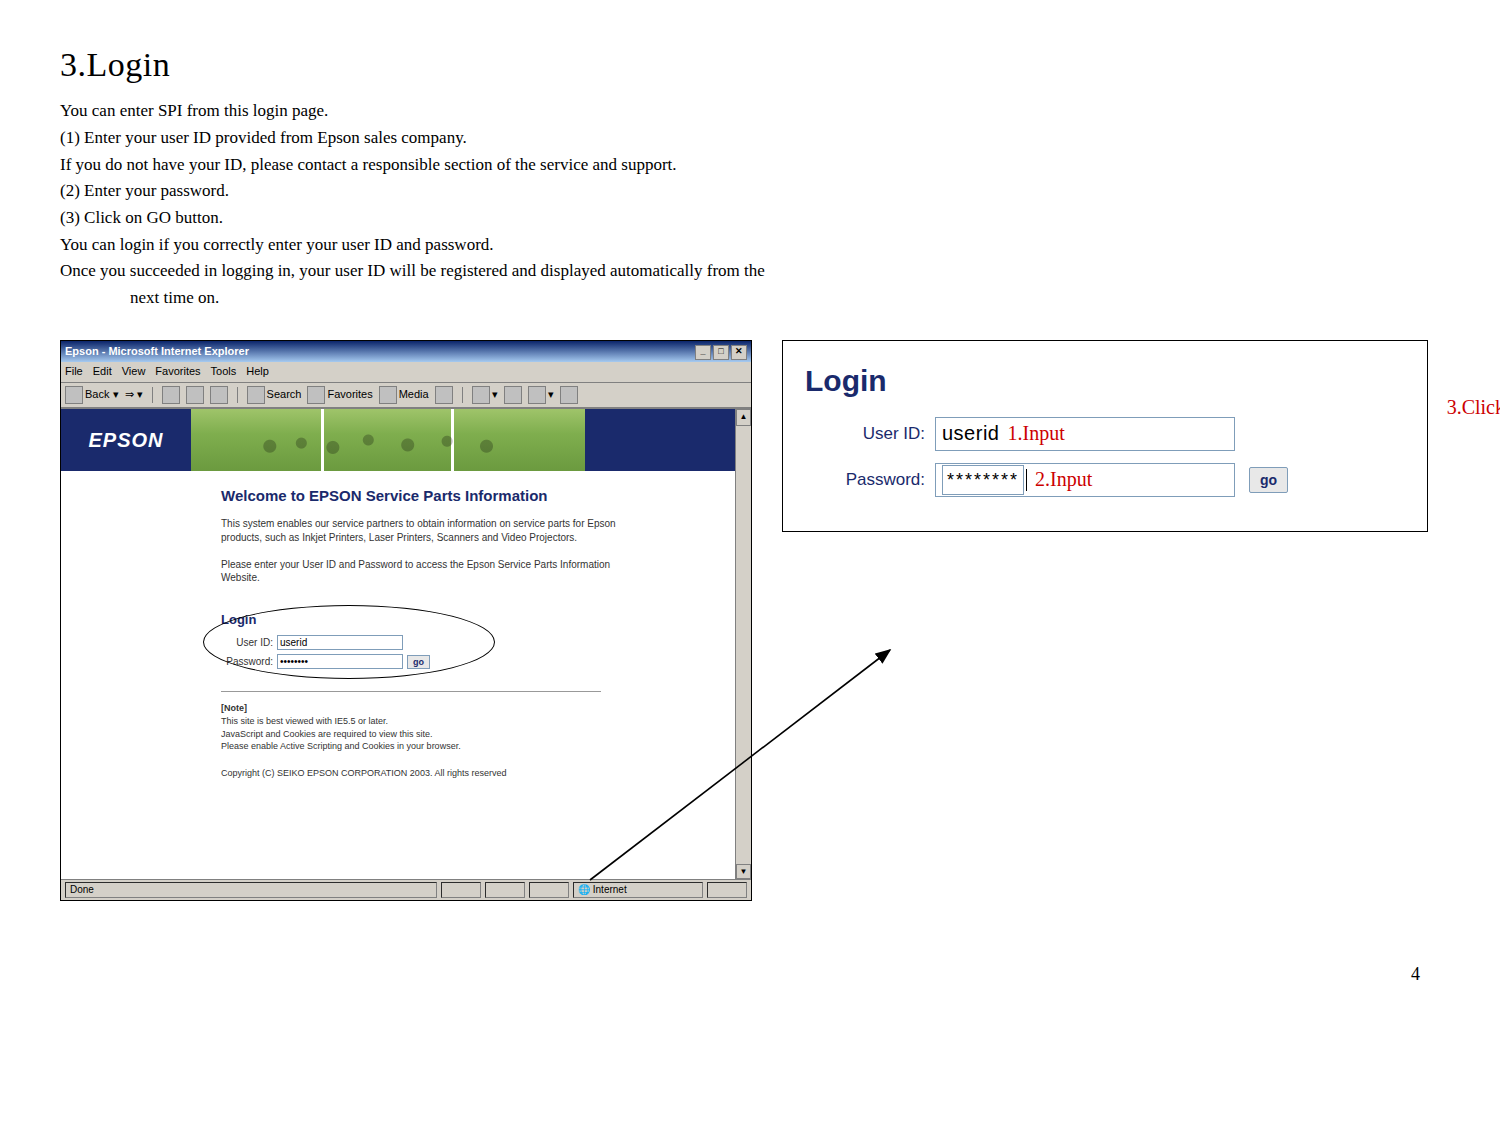3.Login
You can enter SPI from this login page.
(1) Enter your user ID provided from Epson sales company.
If you do not have your ID, please contact a responsible section of the service and support.
(2) Enter your password.
(3) Click on GO button.
You can login if you correctly enter your user ID and password.
Once you succeeded in logging in, your user ID will be registered and displayed automatically from the
next time on.
Epson - Microsoft Internet Explorer _□✕
File Edit View Favorites Tools Help
Back ▾ ⇒ ▾ Search Favorites Media ▾ ▾
▲
▼
EPSON
Welcome to EPSON Service Parts Information
This system enables our service partners to obtain information on service parts for Epson products, such as Inkjet Printers, Laser Printers, Scanners and Video Projectors.
Please enter your User ID and Password to access the Epson Service Parts Information Website.
Login
User ID:
Password: go
[Note]
This site is best viewed with IE5.5 or later.
JavaScript and Cookies are required to view this site.
Please enable Active Scripting and Cookies in your browser.
Copyright (C) SEIKO EPSON CORPORATION 2003. All rights reserved
Done
🌐 Internet
Login
User ID: userid 1.Input
Password: ******** 2.Input go
3.Click
4